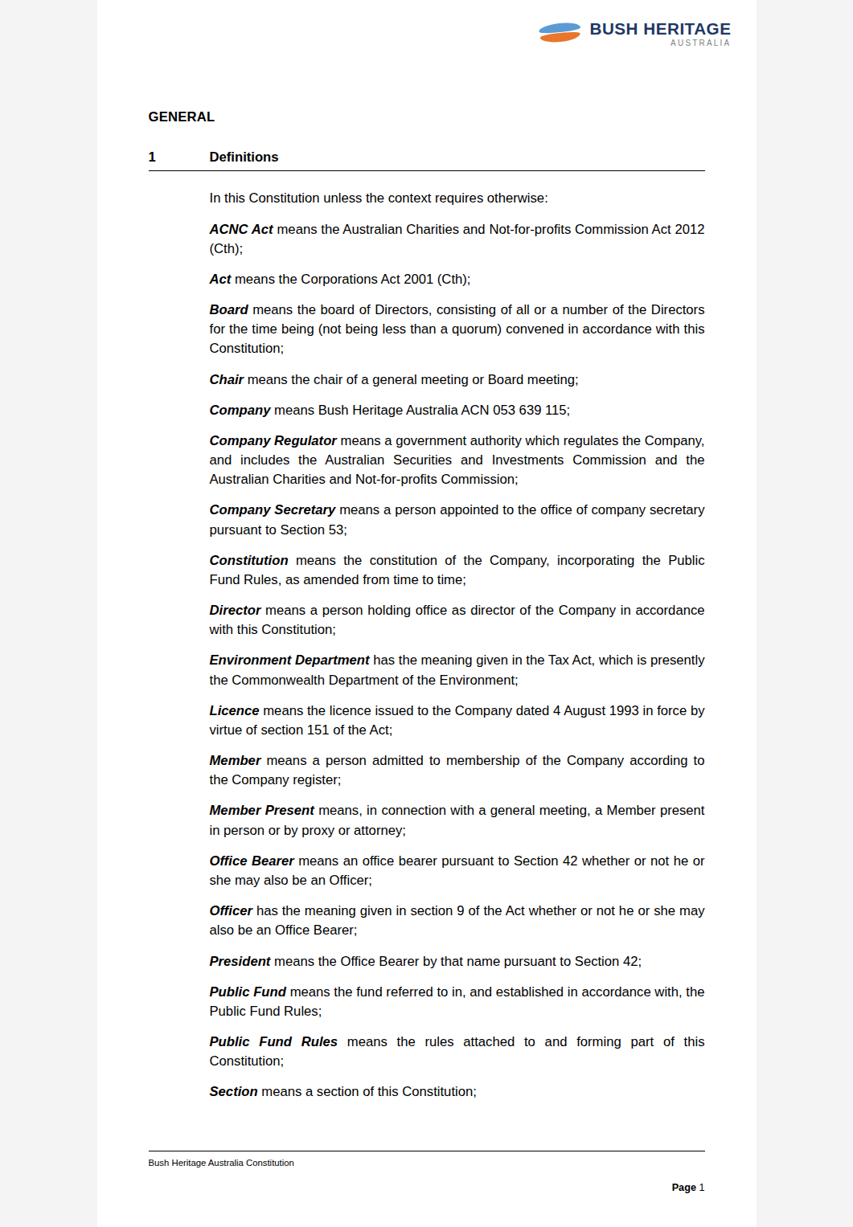BUSH HERITAGE
AUSTRALIA
GENERAL
1 Definitions
In this Constitution unless the context requires otherwise:
ACNC Act means the Australian Charities and Not-for-profits Commission Act 2012 (Cth);
Act means the Corporations Act 2001 (Cth);
Board means the board of Directors, consisting of all or a number of the Directors for the time being (not being less than a quorum) convened in accordance with this Constitution;
Chair means the chair of a general meeting or Board meeting;
Company means Bush Heritage Australia ACN 053 639 115;
Company Regulator means a government authority which regulates the Company, and includes the Australian Securities and Investments Commission and the Australian Charities and Not-for-profits Commission;
Company Secretary means a person appointed to the office of company secretary pursuant to Section 53;
Constitution means the constitution of the Company, incorporating the Public Fund Rules, as amended from time to time;
Director means a person holding office as director of the Company in accordance with this Constitution;
Environment Department has the meaning given in the Tax Act, which is presently the Commonwealth Department of the Environment;
Licence means the licence issued to the Company dated 4 August 1993 in force by virtue of section 151 of the Act;
Member means a person admitted to membership of the Company according to the Company register;
Member Present means, in connection with a general meeting, a Member present in person or by proxy or attorney;
Office Bearer means an office bearer pursuant to Section 42 whether or not he or she may also be an Officer;
Officer has the meaning given in section 9 of the Act whether or not he or she may also be an Office Bearer;
President means the Office Bearer by that name pursuant to Section 42;
Public Fund means the fund referred to in, and established in accordance with, the Public Fund Rules;
Public Fund Rules means the rules attached to and forming part of this Constitution;
Section means a section of this Constitution;
Bush Heritage Australia Constitution Page 1